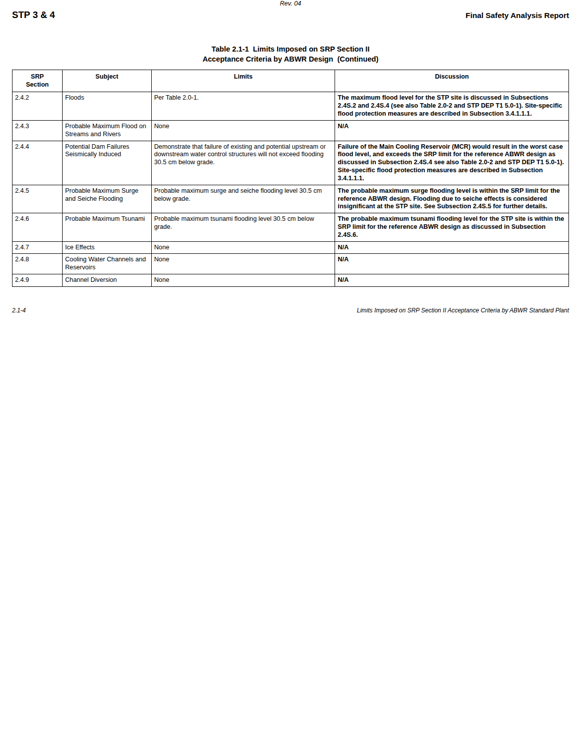Rev. 04
STP 3 & 4
Final Safety Analysis Report
Table 2.1-1 Limits Imposed on SRP Section II
Acceptance Criteria by ABWR Design (Continued)
| SRP Section | Subject | Limits | Discussion |
| --- | --- | --- | --- |
| 2.4.2 | Floods | Per Table 2.0-1. | The maximum flood level for the STP site is discussed in Subsections 2.4S.2 and 2.4S.4 (see also Table 2.0-2 and STP DEP T1 5.0-1). Site-specific flood protection measures are described in Subsection 3.4.1.1.1. |
| 2.4.3 | Probable Maximum Flood on Streams and Rivers | None | N/A |
| 2.4.4 | Potential Dam Failures Seismically Induced | Demonstrate that failure of existing and potential upstream or downstream water control structures will not exceed flooding 30.5 cm below grade. | Failure of the Main Cooling Reservoir (MCR) would result in the worst case flood level, and exceeds the SRP limit for the reference ABWR design as discussed in Subsection 2.4S.4 see also Table 2.0-2 and STP DEP T1 5.0-1). Site-specific flood protection measures are described in Subsection 3.4.1.1.1. |
| 2.4.5 | Probable Maximum Surge and Seiche Flooding | Probable maximum surge and seiche flooding level 30.5 cm below grade. | The probable maximum surge flooding level is within the SRP limit for the reference ABWR design. Flooding due to seiche effects is considered insignificant at the STP site. See Subsection 2.4S.5 for further details. |
| 2.4.6 | Probable Maximum Tsunami | Probable maximum tsunami flooding level 30.5 cm below grade. | The probable maximum tsunami flooding level for the STP site is within the SRP limit for the reference ABWR design as discussed in Subsection 2.4S.6. |
| 2.4.7 | Ice Effects | None | N/A |
| 2.4.8 | Cooling Water Channels and Reservoirs | None | N/A |
| 2.4.9 | Channel Diversion | None | N/A |
2.1-4
Limits Imposed on SRP Section II Acceptance Criteria by ABWR Standard Plant